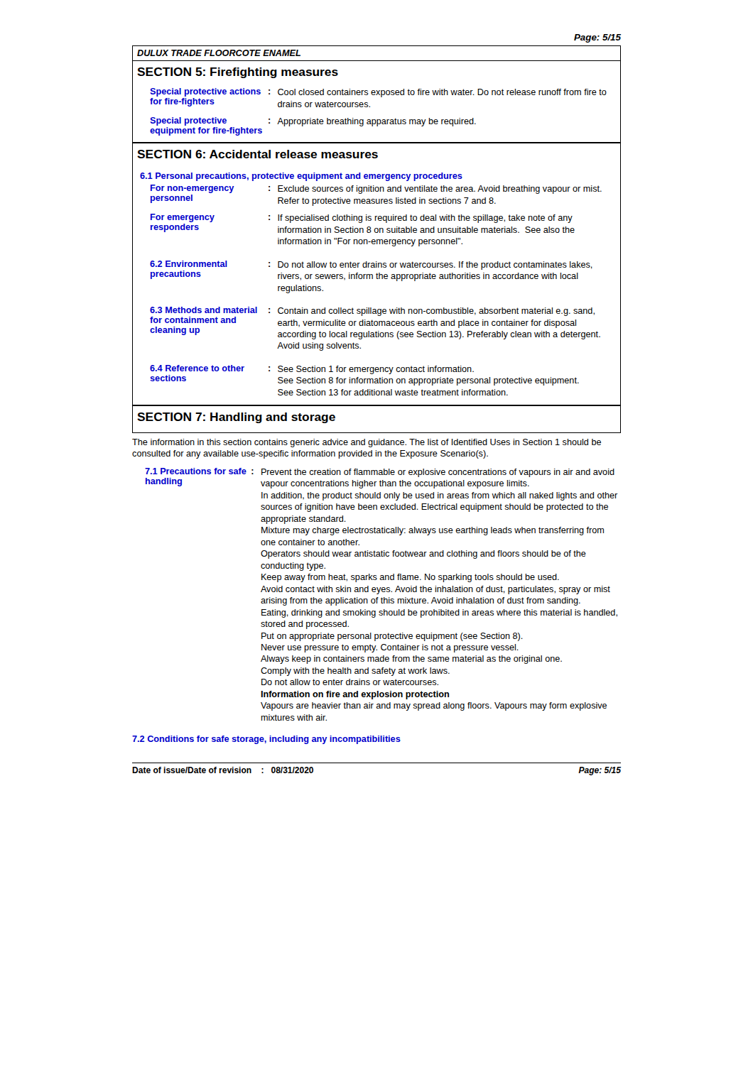Page: 5/15
DULUX TRADE FLOORCOTE ENAMEL
SECTION 5: Firefighting measures
| Special protective actions for fire-fighters | : | Cool closed containers exposed to fire with water. Do not release runoff from fire to drains or watercourses. |
| Special protective equipment for fire-fighters | : | Appropriate breathing apparatus may be required. |
SECTION 6: Accidental release measures
6.1 Personal precautions, protective equipment and emergency procedures
| For non-emergency personnel | : | Exclude sources of ignition and ventilate the area. Avoid breathing vapour or mist. Refer to protective measures listed in sections 7 and 8. |
| For emergency responders | : | If specialised clothing is required to deal with the spillage, take note of any information in Section 8 on suitable and unsuitable materials. See also the information in "For non-emergency personnel". |
| 6.2 Environmental precautions | : | Do not allow to enter drains or watercourses. If the product contaminates lakes, rivers, or sewers, inform the appropriate authorities in accordance with local regulations. |
| 6.3 Methods and material for containment and cleaning up | : | Contain and collect spillage with non-combustible, absorbent material e.g. sand, earth, vermiculite or diatomaceous earth and place in container for disposal according to local regulations (see Section 13). Preferably clean with a detergent. Avoid using solvents. |
| 6.4 Reference to other sections | : | See Section 1 for emergency contact information. See Section 8 for information on appropriate personal protective equipment. See Section 13 for additional waste treatment information. |
SECTION 7: Handling and storage
The information in this section contains generic advice and guidance. The list of Identified Uses in Section 1 should be consulted for any available use-specific information provided in the Exposure Scenario(s).
| 7.1 Precautions for safe handling | : | Prevent the creation of flammable or explosive concentrations of vapours in air and avoid vapour concentrations higher than the occupational exposure limits. In addition, the product should only be used in areas from which all naked lights and other sources of ignition have been excluded. Electrical equipment should be protected to the appropriate standard. Mixture may charge electrostatically: always use earthing leads when transferring from one container to another. Operators should wear antistatic footwear and clothing and floors should be of the conducting type. Keep away from heat, sparks and flame. No sparking tools should be used. Avoid contact with skin and eyes. Avoid the inhalation of dust, particulates, spray or mist arising from the application of this mixture. Avoid inhalation of dust from sanding. Eating, drinking and smoking should be prohibited in areas where this material is handled, stored and processed. Put on appropriate personal protective equipment (see Section 8). Never use pressure to empty. Container is not a pressure vessel. Always keep in containers made from the same material as the original one. Comply with the health and safety at work laws. Do not allow to enter drains or watercourses. Information on fire and explosion protection Vapours are heavier than air and may spread along floors. Vapours may form explosive mixtures with air. |
7.2 Conditions for safe storage, including any incompatibilities
Date of issue/Date of revision : 08/31/2020 Page: 5/15